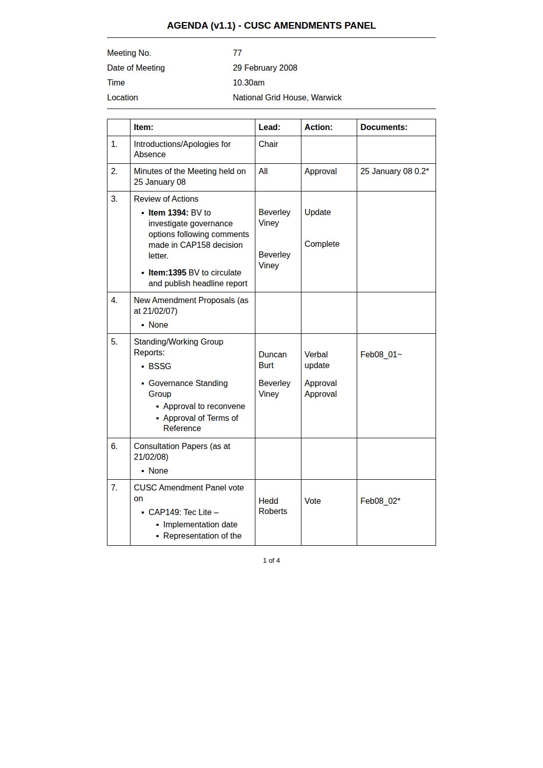AGENDA (v1.1) - CUSC AMENDMENTS PANEL
| Meeting No. | 77 |
| Date of Meeting | 29 February 2008 |
| Time | 10.30am |
| Location | National Grid House, Warwick |
| | Item: | Lead: | Action: | Documents: |
| --- | --- | --- | --- | --- |
| 1. | Introductions/Apologies for Absence | Chair | | |
| 2. | Minutes of the Meeting held on 25 January 08 | All | Approval | 25 January 08 0.2* |
| 3. | Review of Actions Item 1394: BV to investigate governance options following comments made in CAP158 decision letter. Item:1395 BV to circulate and publish headline report | Beverley Viney Beverley Viney | Update Complete | |
| 4. | New Amendment Proposals (as at 21/02/07) None | | | |
| 5. | Standing/Working Group Reports: BSSG Governance Standing Group Approval to reconvene Approval of Terms of Reference | Duncan Burt Beverley Viney | Verbal update Approval Approval | Feb08_01~ |
| 6. | Consultation Papers (as at 21/02/08) None | | | |
| 7. | CUSC Amendment Panel vote on CAP149: Tec Lite – Implementation date Representation of the | Hedd Roberts | Vote | Feb08_02* |
1 of 4